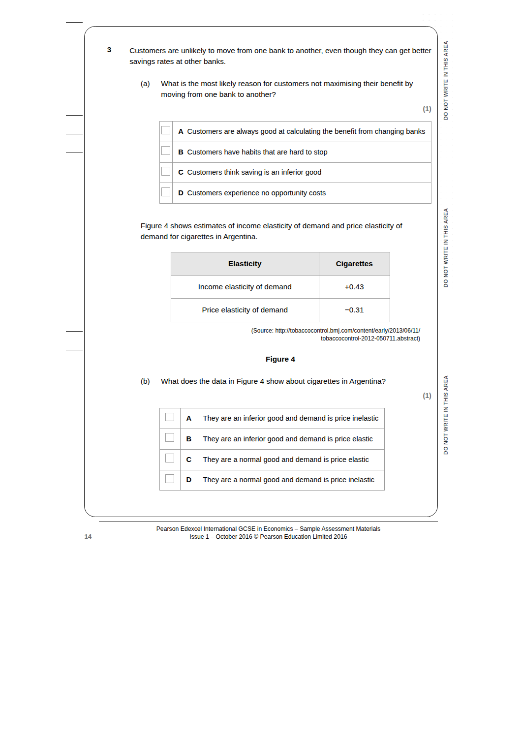DO NOT WRITE IN THIS AREA DO NOT WRITE IN THIS AREA DO NOT WRITE IN THIS AREA
3
Customers are unlikely to move from one bank to another, even though they can get better savings rates at other banks.
(a)
What is the most likely reason for customers not maximising their benefit by moving from one bank to another?
(1)
| | A | Customers are always good at calculating the benefit from changing banks |
| | B | Customers have habits that are hard to stop |
| | C | Customers think saving is an inferior good |
| | D | Customers experience no opportunity costs |
Figure 4 shows estimates of income elasticity of demand and price elasticity of demand for cigarettes in Argentina.
| Elasticity | Cigarettes |
| --- | --- |
| Income elasticity of demand | +0.43 |
| Price elasticity of demand | −0.31 |
(Source: http://tobaccocontrol.bmj.com/content/early/2013/06/11/
tobaccocontrol-2012-050711.abstract)
Figure 4
(b)
What does the data in Figure 4 show about cigarettes in Argentina?
(1)
| | A | They are an inferior good and demand is price inelastic |
| | B | They are an inferior good and demand is price elastic |
| | C | They are a normal good and demand is price elastic |
| | D | They are a normal good and demand is price inelastic |
14
Pearson Edexcel International GCSE in Economics – Sample Assessment Materials
Issue 1 – October 2016 © Pearson Education Limited 2016